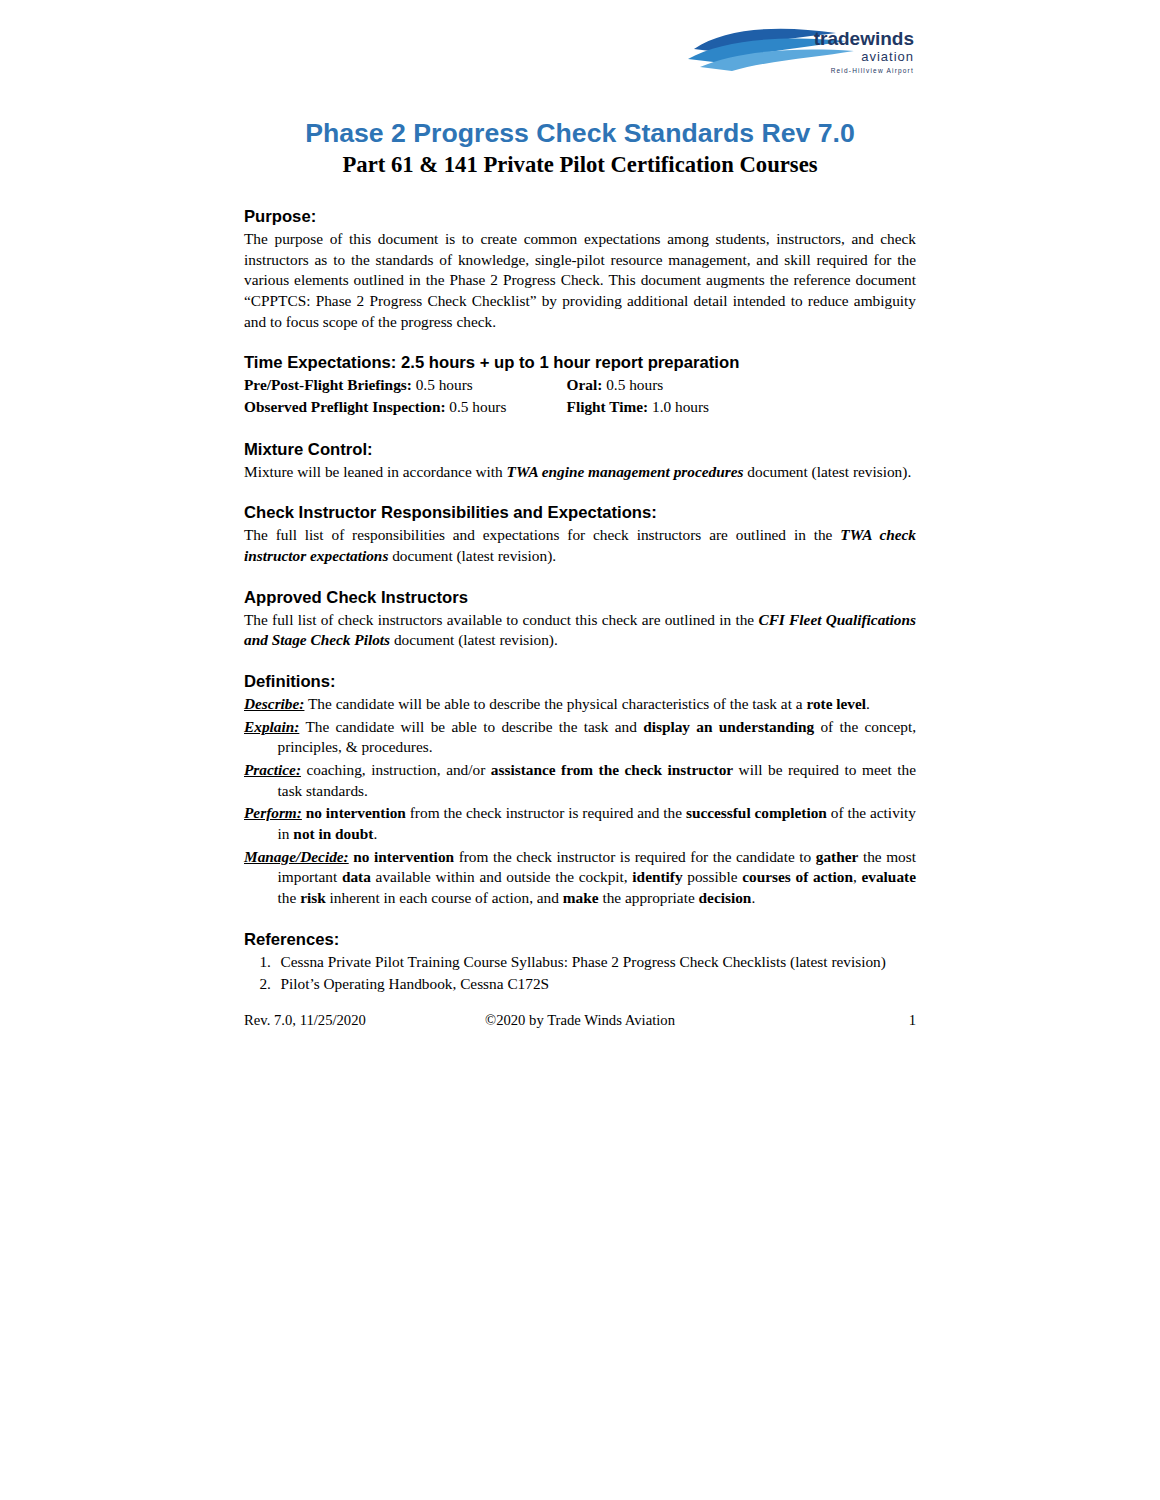tradewinds aviation Reid-Hillview Airport
Phase 2 Progress Check Standards Rev 7.0
Part 61 & 141 Private Pilot Certification Courses
Purpose:
The purpose of this document is to create common expectations among students, instructors, and check instructors as to the standards of knowledge, single-pilot resource management, and skill required for the various elements outlined in the Phase 2 Progress Check. This document augments the reference document “CPPTCS: Phase 2 Progress Check Checklist” by providing additional detail intended to reduce ambiguity and to focus scope of the progress check.
Time Expectations: 2.5 hours + up to 1 hour report preparation
Pre/Post-Flight Briefings: 0.5 hours
Oral: 0.5 hours
Observed Preflight Inspection: 0.5 hours
Flight Time: 1.0 hours
Mixture Control:
Mixture will be leaned in accordance with TWA engine management procedures document (latest revision).
Check Instructor Responsibilities and Expectations:
The full list of responsibilities and expectations for check instructors are outlined in the TWA check instructor expectations document (latest revision).
Approved Check Instructors
The full list of check instructors available to conduct this check are outlined in the CFI Fleet Qualifications and Stage Check Pilots document (latest revision).
Definitions:
Describe: The candidate will be able to describe the physical characteristics of the task at a rote level.
Explain: The candidate will be able to describe the task and display an understanding of the concept, principles, & procedures.
Practice: coaching, instruction, and/or assistance from the check instructor will be required to meet the task standards.
Perform: no intervention from the check instructor is required and the successful completion of the activity in not in doubt.
Manage/Decide: no intervention from the check instructor is required for the candidate to gather the most important data available within and outside the cockpit, identify possible courses of action, evaluate the risk inherent in each course of action, and make the appropriate decision.
References:
Cessna Private Pilot Training Course Syllabus: Phase 2 Progress Check Checklists (latest revision)
Pilot’s Operating Handbook, Cessna C172S
Rev. 7.0, 11/25/2020
©2020 by Trade Winds Aviation
1